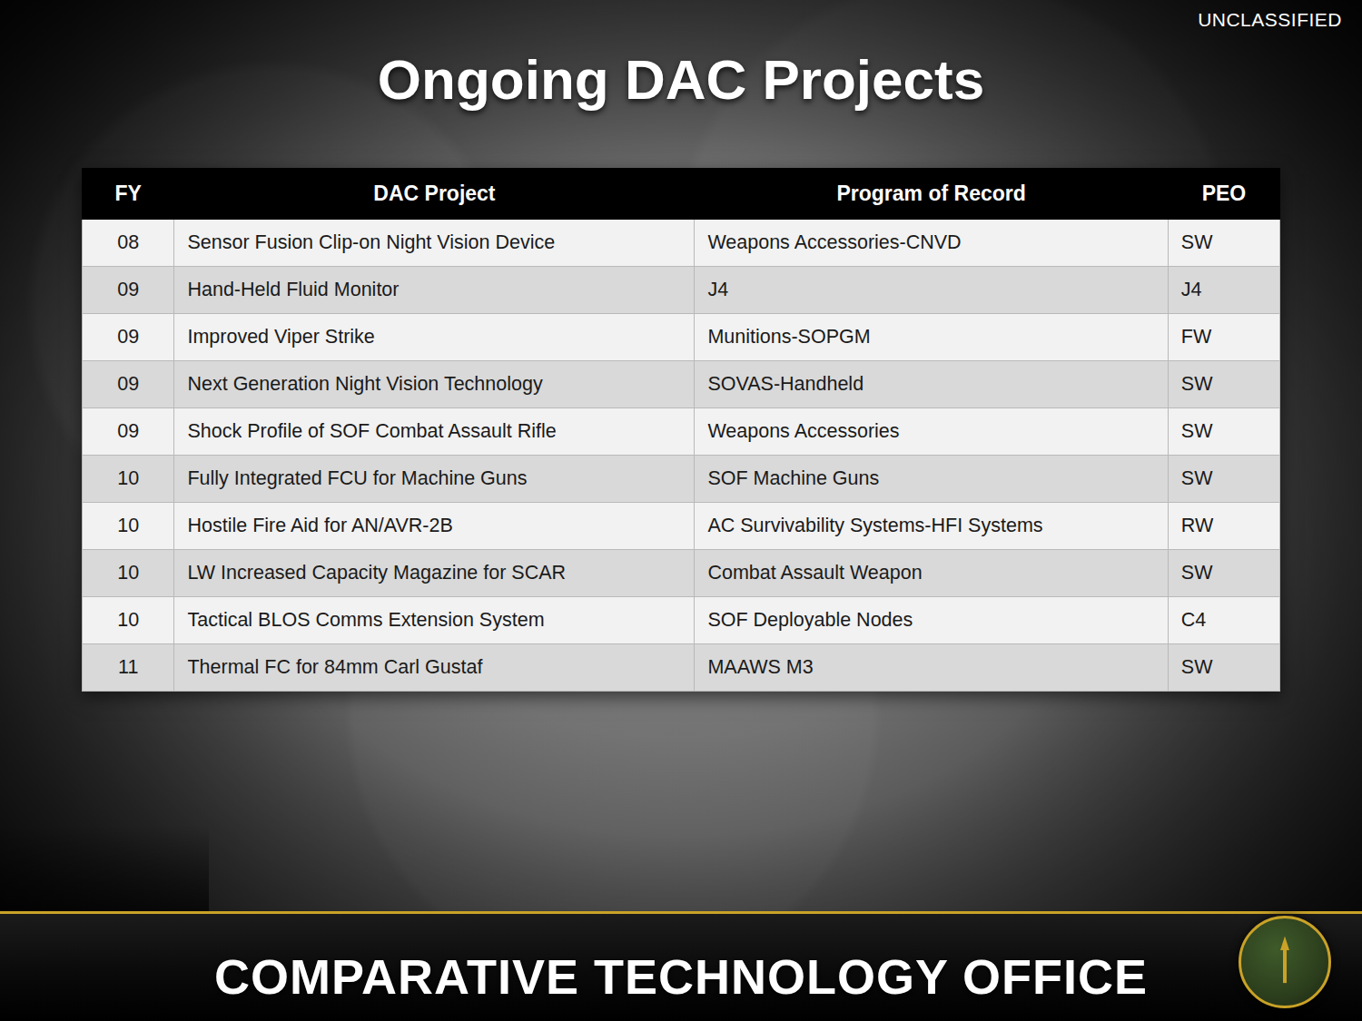UNCLASSIFIED
Ongoing DAC Projects
| FY | DAC Project | Program of Record | PEO |
| --- | --- | --- | --- |
| 08 | Sensor Fusion Clip-on Night Vision Device | Weapons Accessories-CNVD | SW |
| 09 | Hand-Held Fluid Monitor | J4 | J4 |
| 09 | Improved Viper Strike | Munitions-SOPGM | FW |
| 09 | Next Generation Night Vision Technology | SOVAS-Handheld | SW |
| 09 | Shock Profile of SOF Combat Assault Rifle | Weapons Accessories | SW |
| 10 | Fully Integrated FCU for Machine Guns | SOF Machine Guns | SW |
| 10 | Hostile Fire Aid for AN/AVR-2B | AC Survivability Systems-HFI Systems | RW |
| 10 | LW Increased Capacity Magazine for SCAR | Combat Assault Weapon | SW |
| 10 | Tactical BLOS Comms Extension System | SOF Deployable Nodes | C4 |
| 11 | Thermal FC for 84mm Carl Gustaf | MAAWS M3 | SW |
COMPARATIVE TECHNOLOGY OFFICE